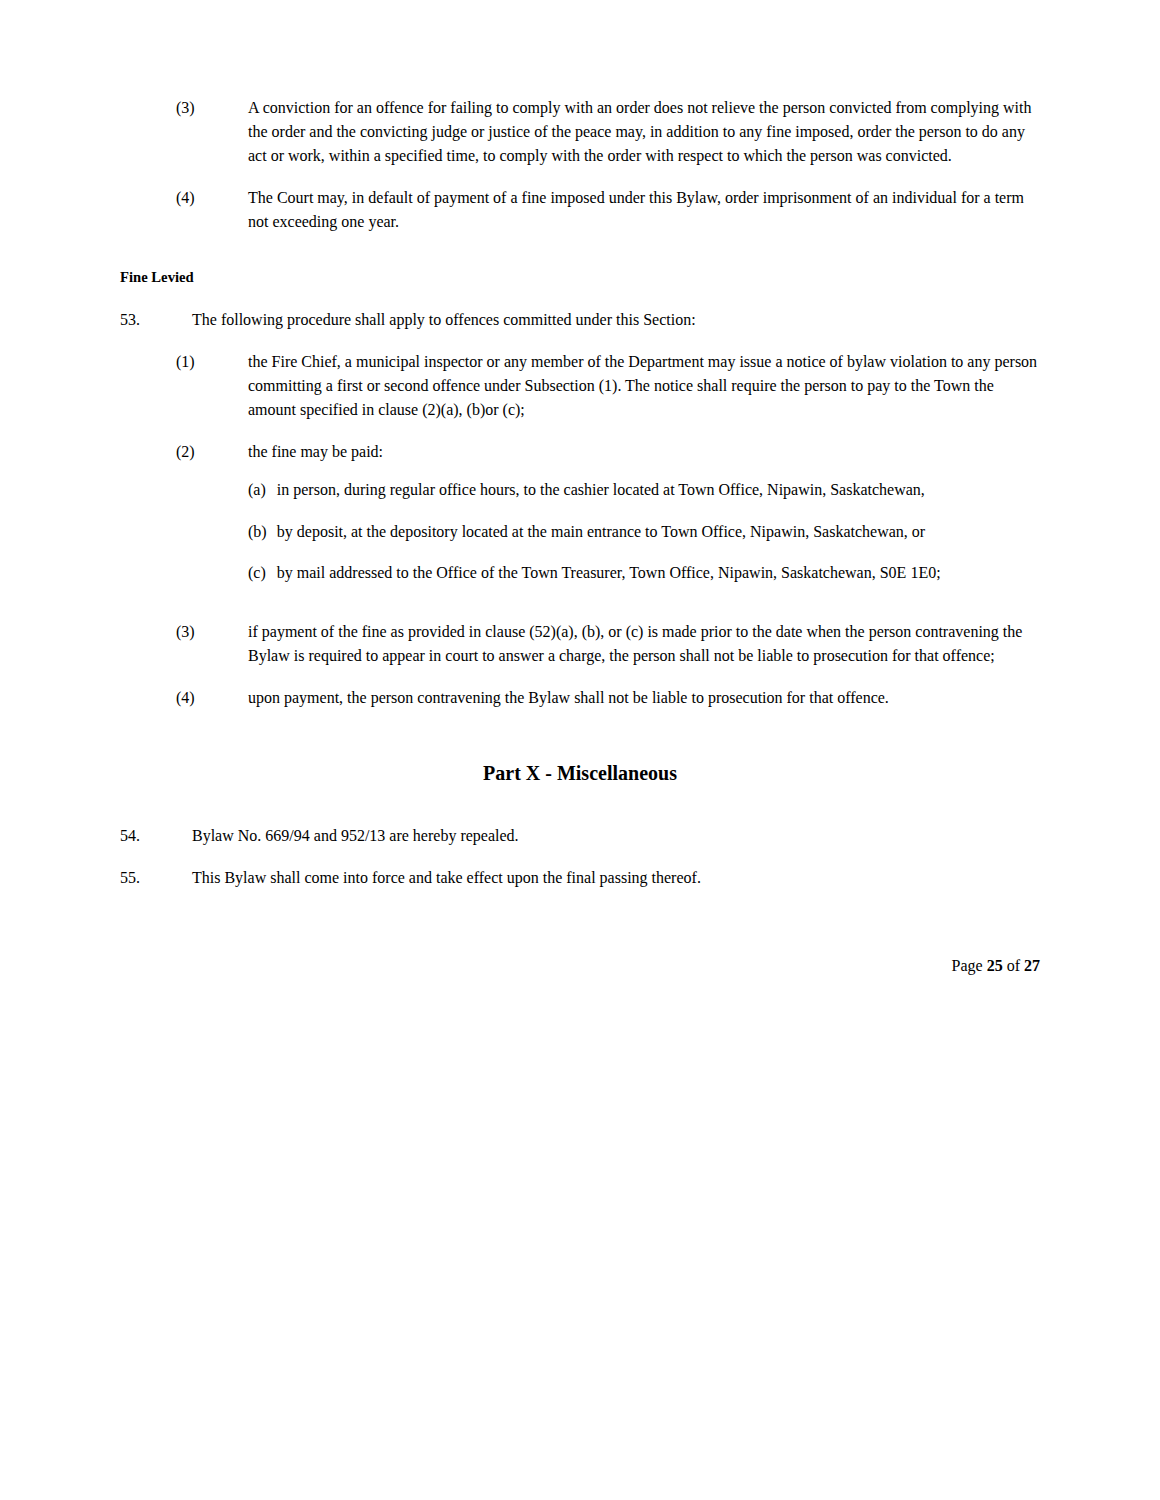(3)
A conviction for an offence for failing to comply with an order does not relieve the person convicted from complying with the order and the convicting judge or justice of the peace may, in addition to any fine imposed, order the person to do any act or work, within a specified time, to comply with the order with respect to which the person was convicted.
(4)
The Court may, in default of payment of a fine imposed under this Bylaw, order imprisonment of an individual for a term not exceeding one year.
Fine Levied
53.
The following procedure shall apply to offences committed under this Section:
(1)
the Fire Chief, a municipal inspector or any member of the Department may issue a notice of bylaw violation to any person committing a first or second offence under Subsection (1). The notice shall require the person to pay to the Town the amount specified in clause (2)(a), (b)or (c);
(2)
the fine may be paid:
(a) in person, during regular office hours, to the cashier located at Town Office, Nipawin, Saskatchewan,
(b) by deposit, at the depository located at the main entrance to Town Office, Nipawin, Saskatchewan, or
(c) by mail addressed to the Office of the Town Treasurer, Town Office, Nipawin, Saskatchewan, S0E 1E0;
(3)
if payment of the fine as provided in clause (52)(a), (b), or (c) is made prior to the date when the person contravening the Bylaw is required to appear in court to answer a charge, the person shall not be liable to prosecution for that offence;
(4)
upon payment, the person contravening the Bylaw shall not be liable to prosecution for that offence.
Part X - Miscellaneous
54.
Bylaw No. 669/94 and 952/13 are hereby repealed.
55.
This Bylaw shall come into force and take effect upon the final passing thereof.
Page 25 of 27